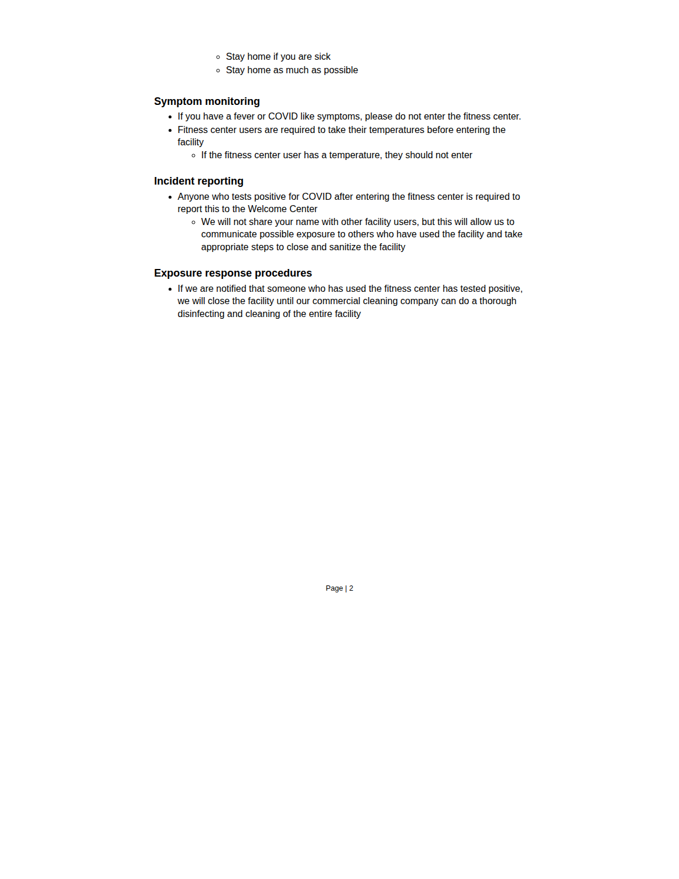Stay home if you are sick
Stay home as much as possible
Symptom monitoring
If you have a fever or COVID like symptoms, please do not enter the fitness center.
Fitness center users are required to take their temperatures before entering the facility
If the fitness center user has a temperature, they should not enter
Incident reporting
Anyone who tests positive for COVID after entering the fitness center is required to report this to the Welcome Center
We will not share your name with other facility users, but this will allow us to communicate possible exposure to others who have used the facility and take appropriate steps to close and sanitize the facility
Exposure response procedures
If we are notified that someone who has used the fitness center has tested positive, we will close the facility until our commercial cleaning company can do a thorough disinfecting and cleaning of the entire facility
Page | 2